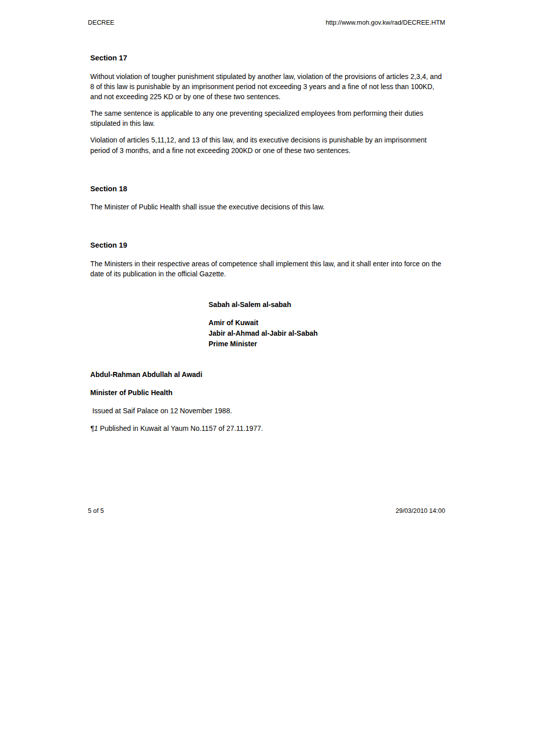DECREE http://www.moh.gov.kw/rad/DECREE.HTM
Section 17
Without violation of tougher punishment stipulated by another law, violation of the provisions of articles 2,3,4, and 8 of this law is punishable by an imprisonment period not exceeding 3 years and a fine of not less than 100KD, and not exceeding 225 KD or by one of these two sentences.
The same sentence is applicable to any one preventing specialized employees from performing their duties stipulated in this law.
Violation of articles 5,11,12, and 13 of this law, and its executive decisions is punishable by an imprisonment period of 3 months, and a fine not exceeding 200KD or one of these two sentences.
Section 18
The Minister of Public Health shall issue the executive decisions of this law.
Section 19
The Ministers in their respective areas of competence shall implement this law, and it shall enter into force on the date of its publication in the official Gazette.
Sabah al-Salem al-sabah
Amir of Kuwait
Jabir al-Ahmad al-Jabir al-Sabah
Prime Minister
Abdul-Rahman Abdullah al Awadi
Minister of Public Health
Issued at Saif Palace on 12 November 1988.
¶1 Published in Kuwait al Yaum No.1157 of 27.11.1977.
5 of 5 29/03/2010 14:00